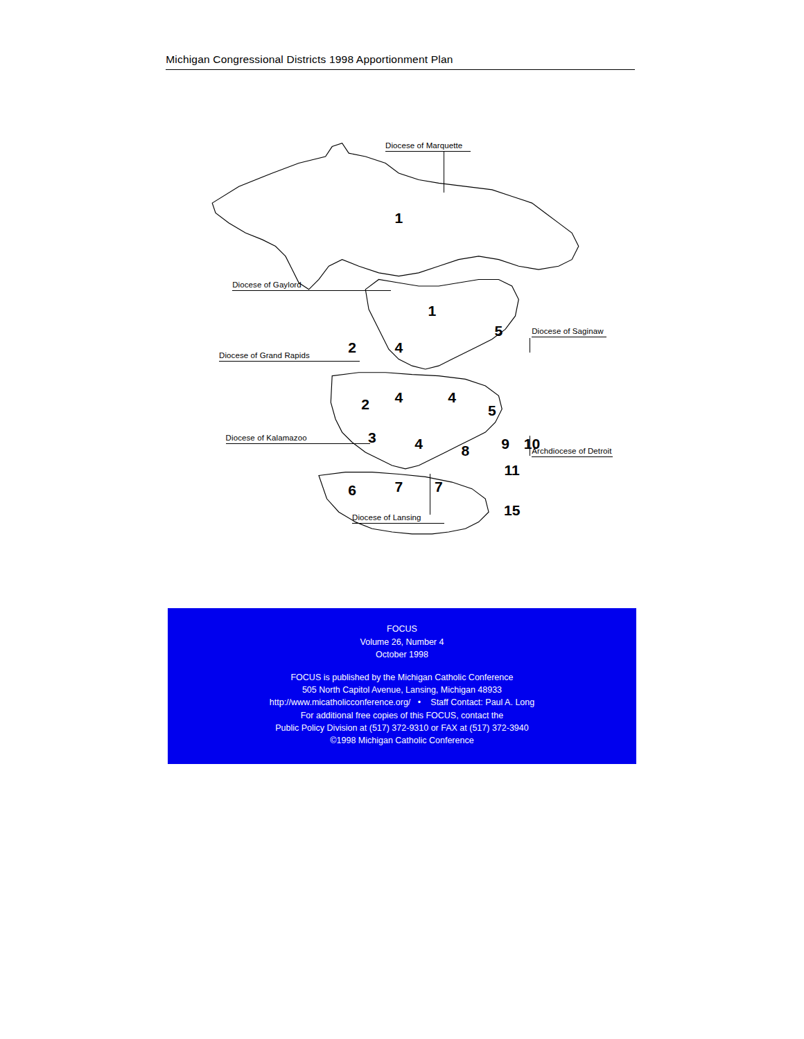Michigan Congressional Districts 1998 Apportionment Plan
Diocese of Marquette
Diocese of Gaylord
Diocese of Saginaw
Diocese of Grand Rapids
Diocese of Kalamazoo
Archdiocese of Detroit
Diocese of Lansing
FOCUS
Volume 26, Number 4
October 1998
FOCUS is published by the Michigan Catholic Conference
505 North Capitol Avenue, Lansing, Michigan 48933
http://www.micatholicconference.org/ • Staff Contact: Paul A. Long
For additional free copies of this FOCUS, contact the
Public Policy Division at (517) 372-9310 or FAX at (517) 372-3940
©1998 Michigan Catholic Conference